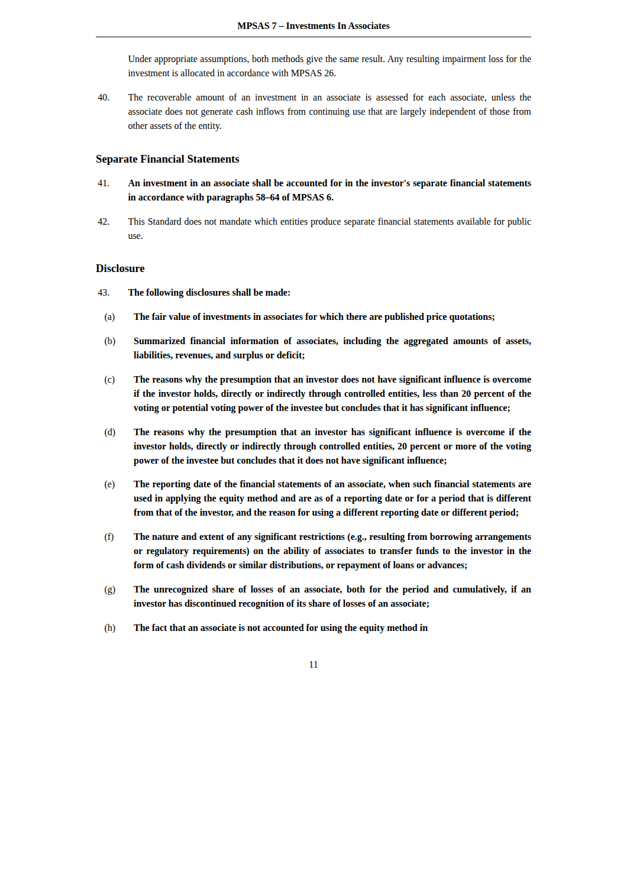MPSAS 7 – Investments In Associates
Under appropriate assumptions, both methods give the same result. Any resulting impairment loss for the investment is allocated in accordance with MPSAS 26.
40. The recoverable amount of an investment in an associate is assessed for each associate, unless the associate does not generate cash inflows from continuing use that are largely independent of those from other assets of the entity.
Separate Financial Statements
41. An investment in an associate shall be accounted for in the investor's separate financial statements in accordance with paragraphs 58–64 of MPSAS 6.
42. This Standard does not mandate which entities produce separate financial statements available for public use.
Disclosure
43. The following disclosures shall be made:
(a) The fair value of investments in associates for which there are published price quotations;
(b) Summarized financial information of associates, including the aggregated amounts of assets, liabilities, revenues, and surplus or deficit;
(c) The reasons why the presumption that an investor does not have significant influence is overcome if the investor holds, directly or indirectly through controlled entities, less than 20 percent of the voting or potential voting power of the investee but concludes that it has significant influence;
(d) The reasons why the presumption that an investor has significant influence is overcome if the investor holds, directly or indirectly through controlled entities, 20 percent or more of the voting power of the investee but concludes that it does not have significant influence;
(e) The reporting date of the financial statements of an associate, when such financial statements are used in applying the equity method and are as of a reporting date or for a period that is different from that of the investor, and the reason for using a different reporting date or different period;
(f) The nature and extent of any significant restrictions (e.g., resulting from borrowing arrangements or regulatory requirements) on the ability of associates to transfer funds to the investor in the form of cash dividends or similar distributions, or repayment of loans or advances;
(g) The unrecognized share of losses of an associate, both for the period and cumulatively, if an investor has discontinued recognition of its share of losses of an associate;
(h) The fact that an associate is not accounted for using the equity method in
11